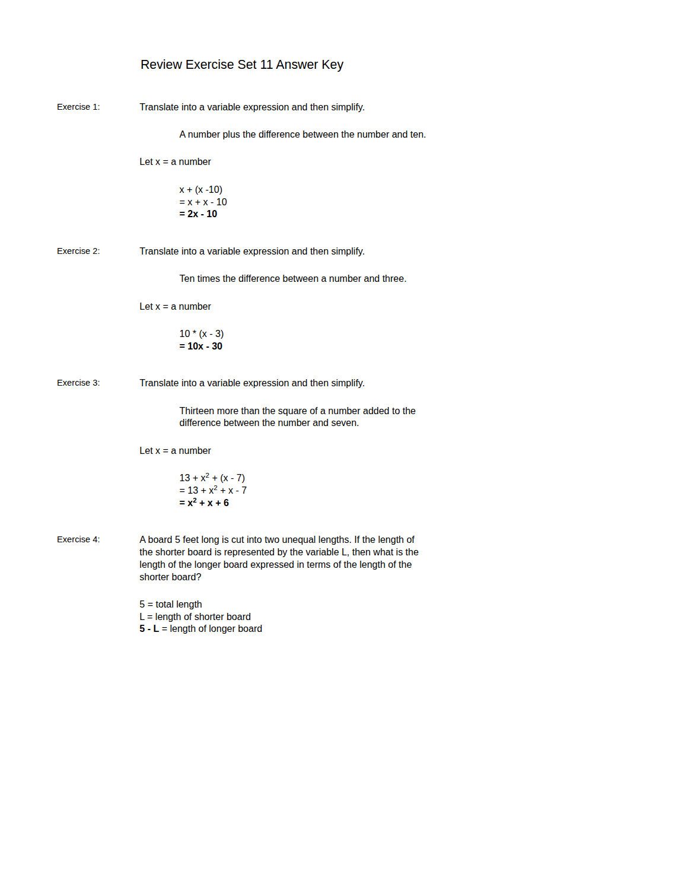Review Exercise Set 11 Answer Key
Exercise 1:
Translate into a variable expression and then simplify.
A number plus the difference between the number and ten.
Let x = a number
x + (x -10)
= x + x - 10
= 2x - 10
Exercise 2:
Translate into a variable expression and then simplify.
Ten times the difference between a number and three.
Let x = a number
10 * (x - 3)
= 10x - 30
Exercise 3:
Translate into a variable expression and then simplify.
Thirteen more than the square of a number added to the difference between the number and seven.
Let x = a number
13 + x2 + (x - 7)
= 13 + x2 + x - 7
= x2 + x + 6
Exercise 4:
A board 5 feet long is cut into two unequal lengths. If the length of the shorter board is represented by the variable L, then what is the length of the longer board expressed in terms of the length of the shorter board?
5 = total length
L = length of shorter board
5 - L = length of longer board